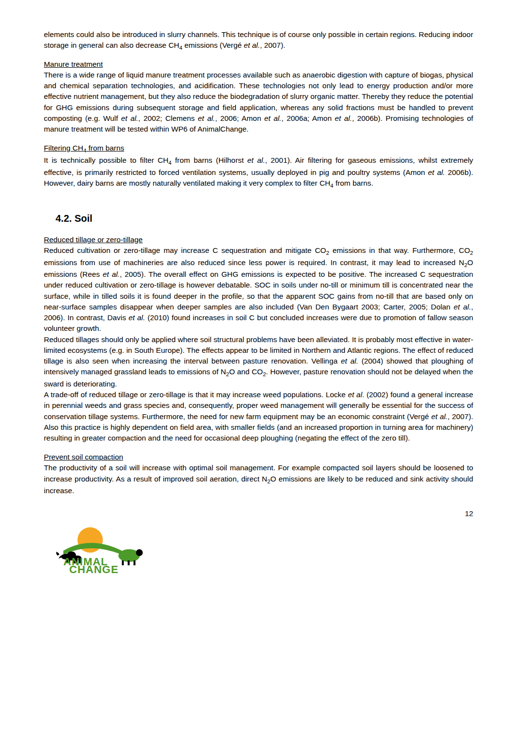elements could also be introduced in slurry channels. This technique is of course only possible in certain regions. Reducing indoor storage in general can also decrease CH4 emissions (Vergé et al., 2007).
Manure treatment
There is a wide range of liquid manure treatment processes available such as anaerobic digestion with capture of biogas, physical and chemical separation technologies, and acidification. These technologies not only lead to energy production and/or more effective nutrient management, but they also reduce the biodegradation of slurry organic matter. Thereby they reduce the potential for GHG emissions during subsequent storage and field application, whereas any solid fractions must be handled to prevent composting (e.g. Wulf et al., 2002; Clemens et al., 2006; Amon et al., 2006a; Amon et al., 2006b). Promising technologies of manure treatment will be tested within WP6 of AnimalChange.
Filtering CH4 from barns
It is technically possible to filter CH4 from barns (Hilhorst et al., 2001). Air filtering for gaseous emissions, whilst extremely effective, is primarily restricted to forced ventilation systems, usually deployed in pig and poultry systems (Amon et al. 2006b). However, dairy barns are mostly naturally ventilated making it very complex to filter CH4 from barns.
4.2. Soil
Reduced tillage or zero-tillage
Reduced cultivation or zero-tillage may increase C sequestration and mitigate CO2 emissions in that way. Furthermore, CO2 emissions from use of machineries are also reduced since less power is required. In contrast, it may lead to increased N2O emissions (Rees et al., 2005). The overall effect on GHG emissions is expected to be positive. The increased C sequestration under reduced cultivation or zero-tillage is however debatable. SOC in soils under no-till or minimum till is concentrated near the surface, while in tilled soils it is found deeper in the profile, so that the apparent SOC gains from no-till that are based only on near-surface samples disappear when deeper samples are also included (Van Den Bygaart 2003; Carter, 2005; Dolan et al., 2006). In contrast, Davis et al. (2010) found increases in soil C but concluded increases were due to promotion of fallow season volunteer growth.
Reduced tillages should only be applied where soil structural problems have been alleviated. It is probably most effective in water-limited ecosystems (e.g. in South Europe). The effects appear to be limited in Northern and Atlantic regions. The effect of reduced tillage is also seen when increasing the interval between pasture renovation. Vellinga et al. (2004) showed that ploughing of intensively managed grassland leads to emissions of N2O and CO2. However, pasture renovation should not be delayed when the sward is deteriorating.
A trade-off of reduced tillage or zero-tillage is that it may increase weed populations. Locke et al. (2002) found a general increase in perennial weeds and grass species and, consequently, proper weed management will generally be essential for the success of conservation tillage systems. Furthermore, the need for new farm equipment may be an economic constraint (Vergé et al., 2007). Also this practice is highly dependent on field area, with smaller fields (and an increased proportion in turning area for machinery) resulting in greater compaction and the need for occasional deep ploughing (negating the effect of the zero till).
Prevent soil compaction
The productivity of a soil will increase with optimal soil management. For example compacted soil layers should be loosened to increase productivity. As a result of improved soil aeration, direct N2O emissions are likely to be reduced and sink activity should increase.
12
ANIMAL CHANGE